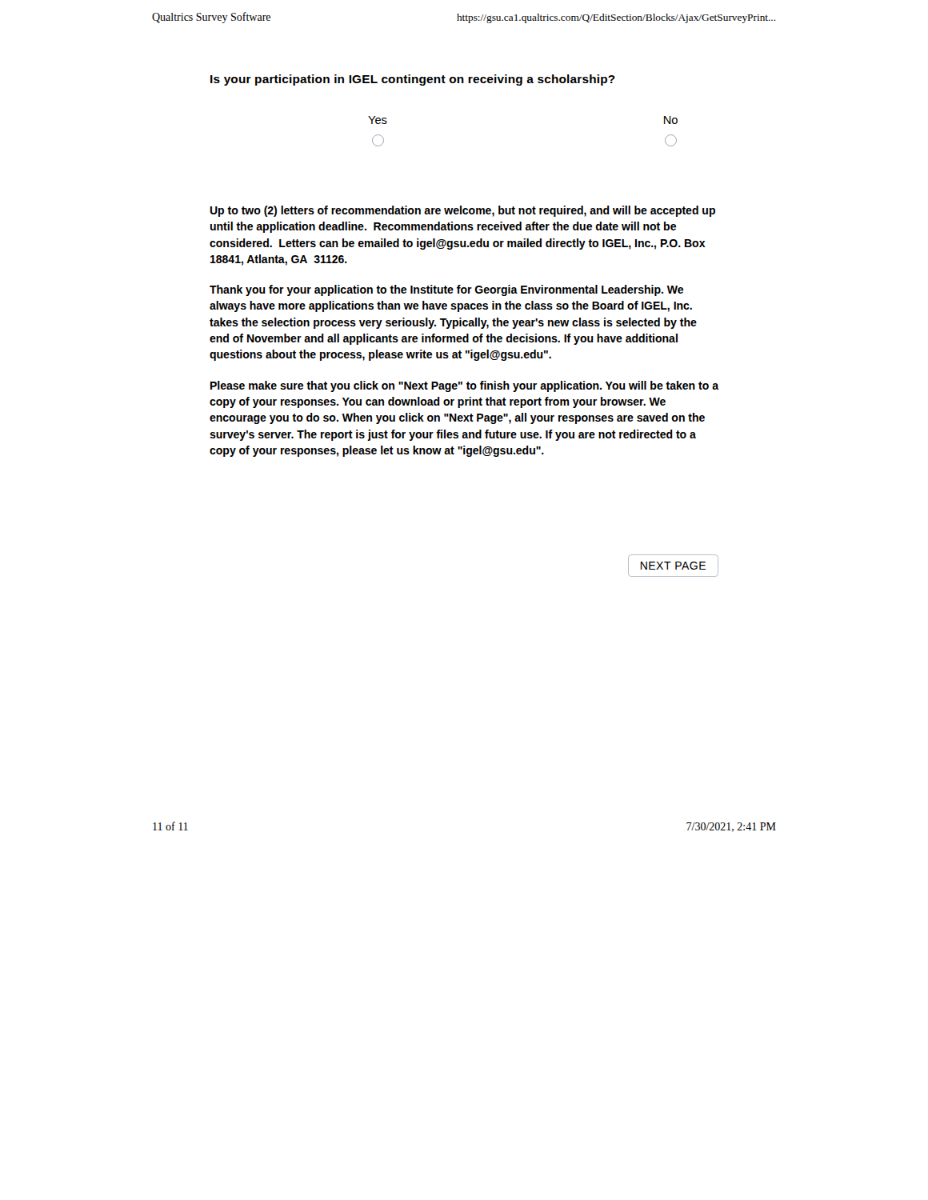Qualtrics Survey Software https://gsu.ca1.qualtrics.com/Q/EditSection/Blocks/Ajax/GetSurveyPrint...
Is your participation in IGEL contingent on receiving a scholarship?
Yes
No
Up to two (2) letters of recommendation are welcome, but not required, and will be accepted up until the application deadline. Recommendations received after the due date will not be considered. Letters can be emailed to igel@gsu.edu or mailed directly to IGEL, Inc., P.O. Box 18841, Atlanta, GA 31126.
Thank you for your application to the Institute for Georgia Environmental Leadership. We always have more applications than we have spaces in the class so the Board of IGEL, Inc. takes the selection process very seriously. Typically, the year's new class is selected by the end of November and all applicants are informed of the decisions. If you have additional questions about the process, please write us at "igel@gsu.edu".
Please make sure that you click on "Next Page" to finish your application. You will be taken to a copy of your responses. You can download or print that report from your browser. We encourage you to do so. When you click on "Next Page", all your responses are saved on the survey's server. The report is just for your files and future use. If you are not redirected to a copy of your responses, please let us know at "igel@gsu.edu".
NEXT PAGE
11 of 11 7/30/2021, 2:41 PM